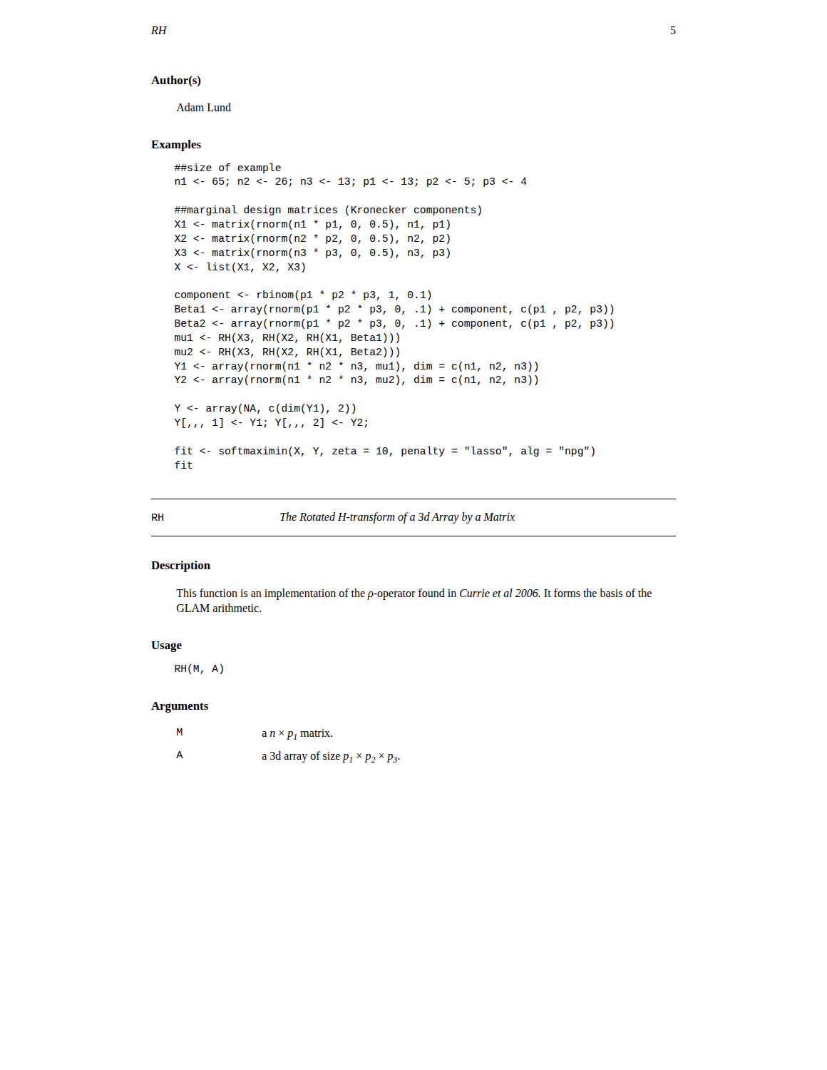RH 5
Author(s)
Adam Lund
Examples
##size of example
n1 <- 65; n2 <- 26; n3 <- 13; p1 <- 13; p2 <- 5; p3 <- 4

##marginal design matrices (Kronecker components)
X1 <- matrix(rnorm(n1 * p1, 0, 0.5), n1, p1)
X2 <- matrix(rnorm(n2 * p2, 0, 0.5), n2, p2)
X3 <- matrix(rnorm(n3 * p3, 0, 0.5), n3, p3)
X <- list(X1, X2, X3)

component <- rbinom(p1 * p2 * p3, 1, 0.1)
Beta1 <- array(rnorm(p1 * p2 * p3, 0, .1) + component, c(p1 , p2, p3))
Beta2 <- array(rnorm(p1 * p2 * p3, 0, .1) + component, c(p1 , p2, p3))
mu1 <- RH(X3, RH(X2, RH(X1, Beta1)))
mu2 <- RH(X3, RH(X2, RH(X1, Beta2)))
Y1 <- array(rnorm(n1 * n2 * n3, mu1), dim = c(n1, n2, n3))
Y2 <- array(rnorm(n1 * n2 * n3, mu2), dim = c(n1, n2, n3))

Y <- array(NA, c(dim(Y1), 2))
Y[,,, 1] <- Y1; Y[,,, 2] <- Y2;

fit <- softmaximin(X, Y, zeta = 10, penalty = "lasso", alg = "npg")
fit
RH The Rotated H-transform of a 3d Array by a Matrix
Description
This function is an implementation of the ρ-operator found in Currie et al 2006. It forms the basis of the GLAM arithmetic.
Usage
RH(M, A)
Arguments
M
a n × p1 matrix.
A
a 3d array of size p1 × p2 × p3.